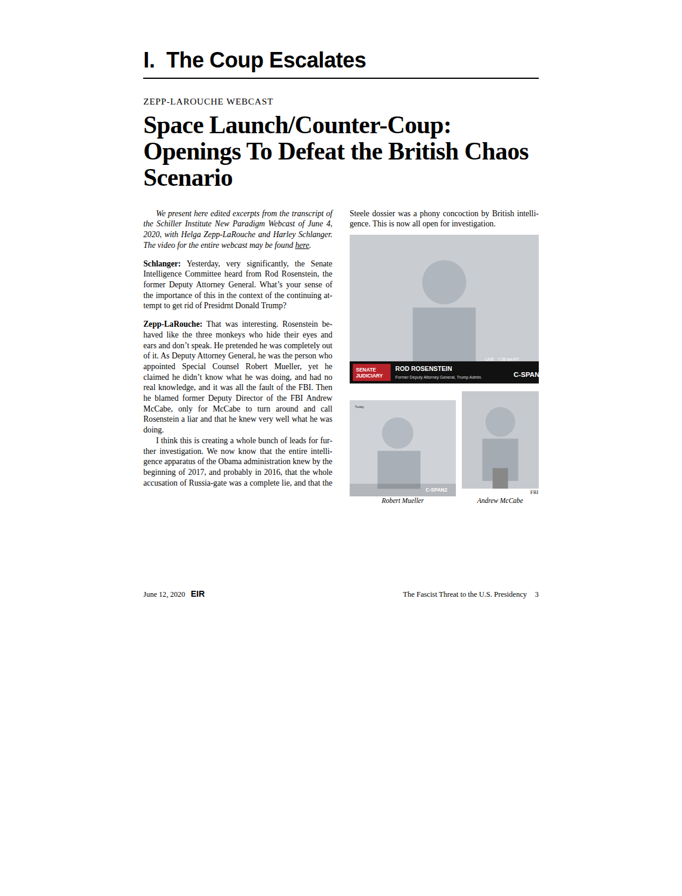I. The Coup Escalates
ZEPP-LAROUCHE WEBCAST
Space Launch/Counter-Coup: Openings To Defeat the British Chaos Scenario
We present here edited excerpts from the transcript of the Schiller Institute New Paradigm Webcast of June 4, 2020, with Helga Zepp-LaRouche and Harley Schlanger. The video for the entire webcast may be found here.
Schlanger: Yesterday, very significantly, the Senate Intelligence Committee heard from Rod Rosenstein, the former Deputy Attorney General. What’s your sense of the importance of this in the context of the continuing attempt to get rid of Presidrnt Donald Trump?
Zepp-LaRouche: That was interesting. Rosenstein behaved like the three monkeys who hide their eyes and ears and don’t speak. He pretended he was completely out of it. As Deputy Attorney General, he was the person who appointed Special Counsel Robert Mueller, yet he claimed he didn’t know what he was doing, and had no real knowledge, and it was all the fault of the FBI. Then he blamed former Deputy Director of the FBI Andrew McCabe, only for McCabe to turn around and call Rosenstein a liar and that he knew very well what he was doing.
I think this is creating a whole bunch of leads for further investigation. We now know that the entire intelligence apparatus of the Obama administration knew by the beginning of 2017, and probably in 2016, that the whole accusation of Russia-gate was a complete lie, and that the Steele dossier was a phony concoction by British intelligence. This is now all open for investigation.
FBI
Robert Mueller
Andrew McCabe
June 12, 2020EIR
The Fascist Threat to the U.S. Presidency3